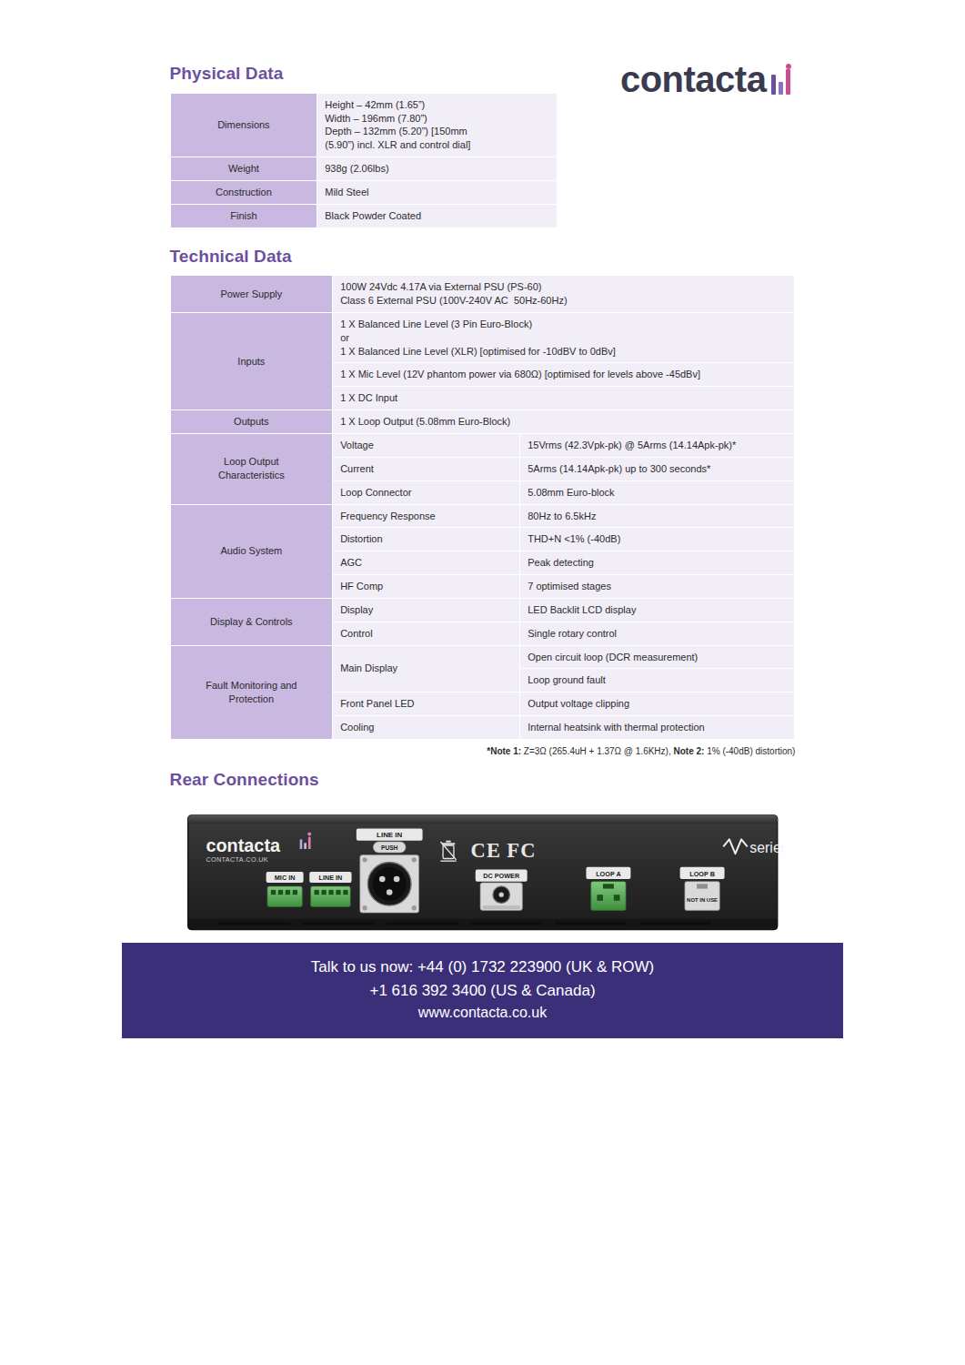contacta
Physical Data
| Dimensions | Height – 42mm (1.65”) Width – 196mm (7.80”) Depth – 132mm (5.20”) [150mm (5.90”) incl. XLR and control dial] |
| Weight | 938g (2.06lbs) |
| Construction | Mild Steel |
| Finish | Black Powder Coated |
Technical Data
| Power Supply | 100W 24Vdc 4.17A via External PSU (PS-60) Class 6 External PSU (100V-240V AC 50Hz-60Hz) |
| Inputs | 1 X Balanced Line Level (3 Pin Euro-Block) or 1 X Balanced Line Level (XLR) [optimised for -10dBV to 0dBv] |
| 1 X Mic Level (12V phantom power via 680Ω) [optimised for levels above -45dBv] |
| 1 X DC Input |
| Outputs | 1 X Loop Output (5.08mm Euro-Block) |
| Loop Output Characteristics | Voltage | 15Vrms (42.3Vpk-pk) @ 5Arms (14.14Apk-pk)* |
| Current | 5Arms (14.14Apk-pk) up to 300 seconds* |
| Loop Connector | 5.08mm Euro-block |
| Audio System | Frequency Response | 80Hz to 6.5kHz |
| Distortion | THD+N <1% (-40dB) |
| AGC | Peak detecting |
| HF Comp | 7 optimised stages |
| Display & Controls | Display | LED Backlit LCD display |
| Control | Single rotary control |
| Fault Monitoring and Protection | Main Display | Open circuit loop (DCR measurement) |
| Loop ground fault |
| Front Panel LED | Output voltage clipping |
| Cooling | Internal heatsink with thermal protection |
*Note 1: Z=3Ω (265.4uH + 1.37Ω @ 1.6KHz), Note 2: 1% (-40dB) distortion)
Rear Connections
contacta CONTACTA.CO.UK MIC IN LINE IN LINE IN PUSH CE FC DC POWER LOOP A LOOP B NOT IN USE series
Talk to us now: +44 (0) 1732 223900 (UK & ROW)
+1 616 392 3400 (US & Canada)
www.contacta.co.uk